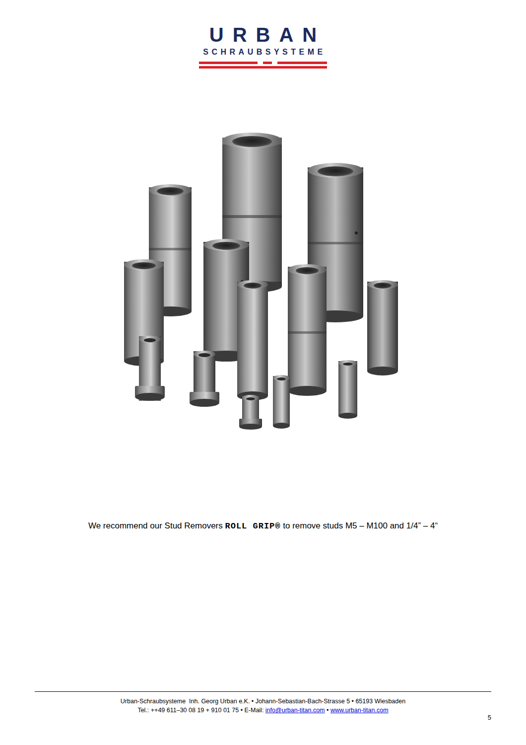URBAN
SCHRAUBSYSTEME
We recommend our Stud Removers ROLL GRIP® to remove studs M5 – M100 and 1/4” – 4“
Urban-Schraubsysteme Inh. Georg Urban e.K. • Johann-Sebastian-Bach-Strasse 5 • 65193 Wiesbaden
Tel.: ++49 611–30 08 19 + 910 01 75 • E-Mail: info@urban-titan.com • www.urban-titan.com
5